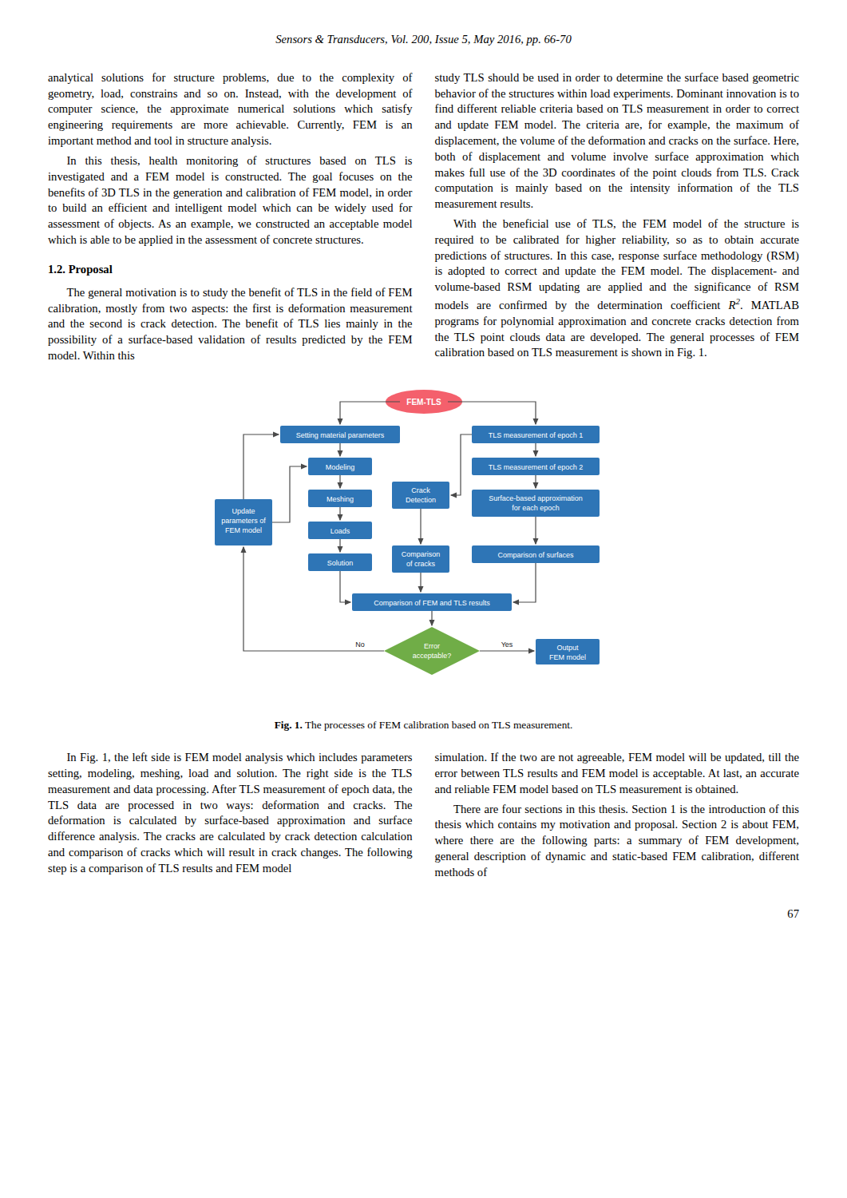Sensors & Transducers, Vol. 200, Issue 5, May 2016, pp. 66-70
analytical solutions for structure problems, due to the complexity of geometry, load, constrains and so on. Instead, with the development of computer science, the approximate numerical solutions which satisfy engineering requirements are more achievable. Currently, FEM is an important method and tool in structure analysis.
In this thesis, health monitoring of structures based on TLS is investigated and a FEM model is constructed. The goal focuses on the benefits of 3D TLS in the generation and calibration of FEM model, in order to build an efficient and intelligent model which can be widely used for assessment of objects. As an example, we constructed an acceptable model which is able to be applied in the assessment of concrete structures.
1.2. Proposal
The general motivation is to study the benefit of TLS in the field of FEM calibration, mostly from two aspects: the first is deformation measurement and the second is crack detection. The benefit of TLS lies mainly in the possibility of a surface-based validation of results predicted by the FEM model. Within this
study TLS should be used in order to determine the surface based geometric behavior of the structures within load experiments. Dominant innovation is to find different reliable criteria based on TLS measurement in order to correct and update FEM model. The criteria are, for example, the maximum of displacement, the volume of the deformation and cracks on the surface. Here, both of displacement and volume involve surface approximation which makes full use of the 3D coordinates of the point clouds from TLS. Crack computation is mainly based on the intensity information of the TLS measurement results.
With the beneficial use of TLS, the FEM model of the structure is required to be calibrated for higher reliability, so as to obtain accurate predictions of structures. In this case, response surface methodology (RSM) is adopted to correct and update the FEM model. The displacement- and volume-based RSM updating are applied and the significance of RSM models are confirmed by the determination coefficient R2. MATLAB programs for polynomial approximation and concrete cracks detection from the TLS point clouds data are developed. The general processes of FEM calibration based on TLS measurement is shown in Fig. 1.
FEM-TLS Setting material parameters Modeling Meshing Loads Solution Update parameters of FEM model Crack Detection Comparison of cracks TLS measurement of epoch 1 TLS measurement of epoch 2 Surface-based approximation for each epoch Comparison of surfaces Comparison of FEM and TLS results Error acceptable? Output FEM model Yes No
Fig. 1. The processes of FEM calibration based on TLS measurement.
In Fig. 1, the left side is FEM model analysis which includes parameters setting, modeling, meshing, load and solution. The right side is the TLS measurement and data processing. After TLS measurement of epoch data, the TLS data are processed in two ways: deformation and cracks. The deformation is calculated by surface-based approximation and surface difference analysis. The cracks are calculated by crack detection calculation and comparison of cracks which will result in crack changes. The following step is a comparison of TLS results and FEM model
simulation. If the two are not agreeable, FEM model will be updated, till the error between TLS results and FEM model is acceptable. At last, an accurate and reliable FEM model based on TLS measurement is obtained.
There are four sections in this thesis. Section 1 is the introduction of this thesis which contains my motivation and proposal. Section 2 is about FEM, where there are the following parts: a summary of FEM development, general description of dynamic and static-based FEM calibration, different methods of
67